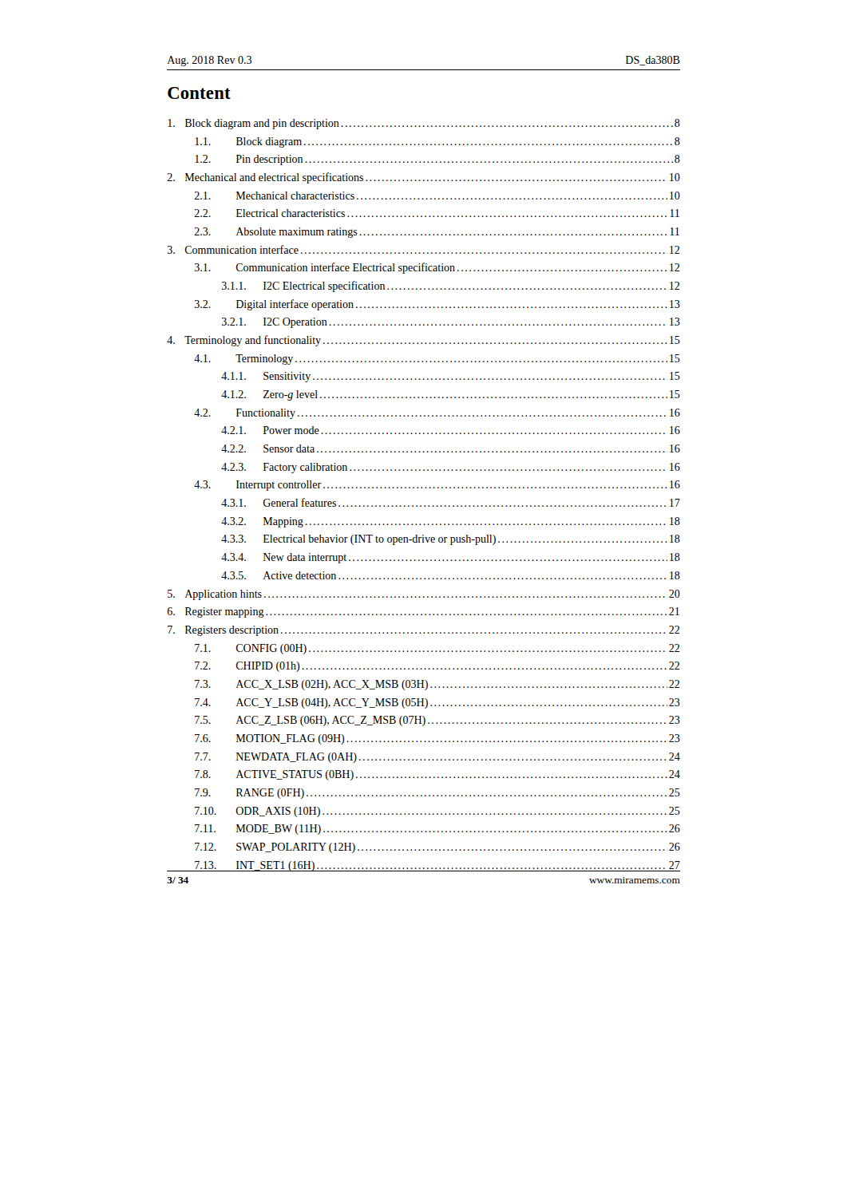Aug. 2018 Rev 0.3
DS_da380B
Content
1. Block diagram and pin description.................................................................................................................. 8
1.1. Block diagram................................................................................................................................. 8
1.2. Pin description................................................................................................................................ 8
2. Mechanical and electrical specifications......................................................................................................... 10
2.1. Mechanical characteristics.............................................................................................................. 10
2.2. Electrical characteristics.................................................................................................................. 11
2.3. Absolute maximum ratings............................................................................................................. 11
3. Communication interface............................................................................................................................. 12
3.1. Communication interface Electrical specification................................................................. 12
3.1.1. I2C Electrical specification............................................................................................. 12
3.2. Digital interface operation.............................................................................................................. 13
3.2.1. I2C Operation............................................................................................................. 13
4. Terminology and functionality.................................................................................................................... 15
4.1. Terminology............................................................................................................................... 15
4.1.1. Sensitivity................................................................................................................. 15
4.1.2. Zero-g level.............................................................................................................. 15
4.2. Functionality.................................................................................................................................. 16
4.2.1. Power mode.............................................................................................................. 16
4.2.2. Sensor data............................................................................................................... 16
4.2.3. Factory calibration..................................................................................................... 16
4.3. Interrupt controller......................................................................................................................... 16
4.3.1. General features......................................................................................................... 17
4.3.2. Mapping.................................................................................................................... 18
4.3.3. Electrical behavior (INT to open-drive or push-pull)..................................................... 18
4.3.4. New data interrupt..................................................................................................... 18
4.3.5. Active detection......................................................................................................... 18
5. Application hints....................................................................................................................................... 20
6. Register mapping....................................................................................................................................... 21
7. Registers description.................................................................................................................................. 22
7.1. CONFIG (00H)............................................................................................................................. 22
7.2. CHIPID (01h)............................................................................................................................... 22
7.3. ACC_X_LSB (02H), ACC_X_MSB (03H)......................................................................... 22
7.4. ACC_Y_LSB (04H), ACC_Y_MSB (05H)......................................................................... 23
7.5. ACC_Z_LSB (06H), ACC_Z_MSB (07H).......................................................................... 23
7.6. MOTION_FLAG (09H)................................................................................................................. 23
7.7. NEWDATA_FLAG (0AH)............................................................................................................. 24
7.8. ACTIVE_STATUS (0BH).............................................................................................................. 24
7.9. RANGE (0FH)............................................................................................................................... 25
7.10. ODR_AXIS (10H)......................................................................................................................... 25
7.11. MODE_BW (11H)......................................................................................................................... 26
7.12. SWAP_POLARITY (12H)............................................................................................................. 26
7.13. INT_SET1 (16H)............................................................................................................................ 27
3/ 34
www.miramems.com